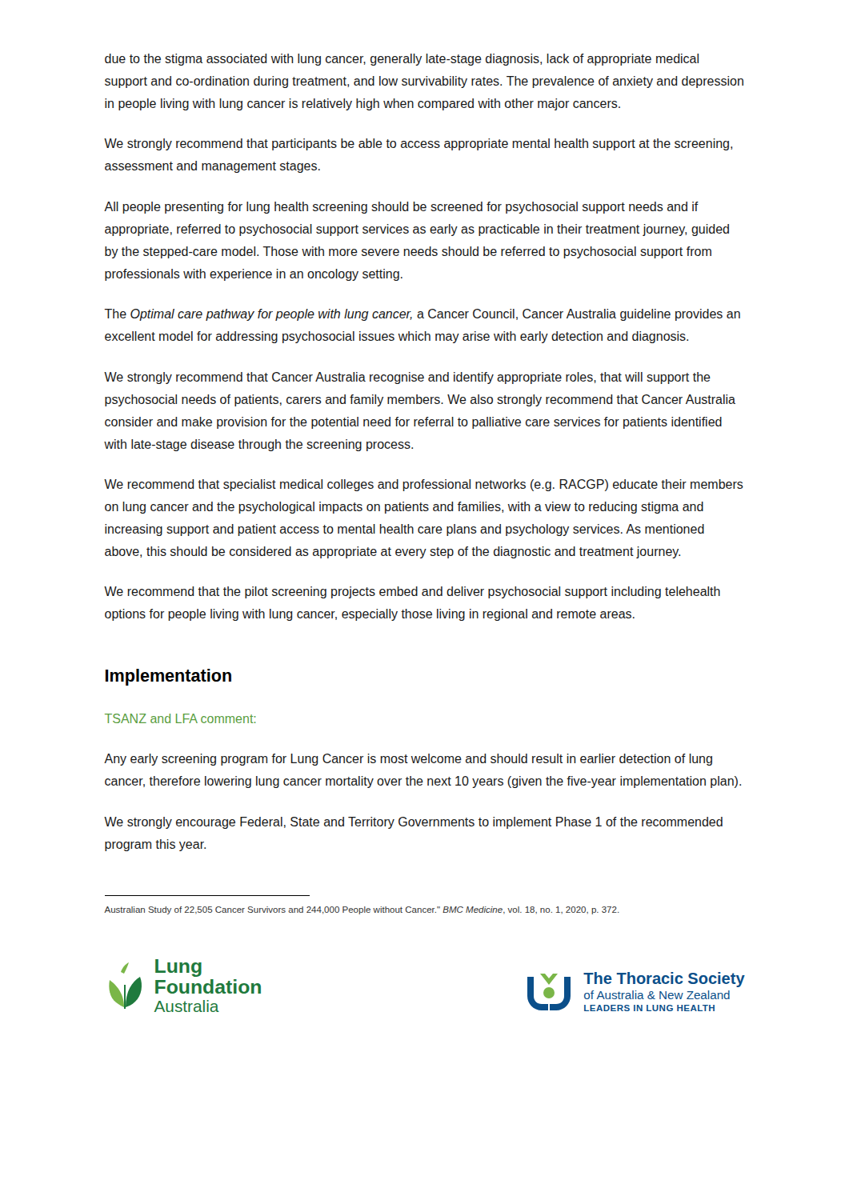due to the stigma associated with lung cancer, generally late-stage diagnosis, lack of appropriate medical support and co-ordination during treatment, and low survivability rates. The prevalence of anxiety and depression in people living with lung cancer is relatively high when compared with other major cancers.
We strongly recommend that participants be able to access appropriate mental health support at the screening, assessment and management stages.
All people presenting for lung health screening should be screened for psychosocial support needs and if appropriate, referred to psychosocial support services as early as practicable in their treatment journey, guided by the stepped-care model. Those with more severe needs should be referred to psychosocial support from professionals with experience in an oncology setting.
The Optimal care pathway for people with lung cancer, a Cancer Council, Cancer Australia guideline provides an excellent model for addressing psychosocial issues which may arise with early detection and diagnosis.
We strongly recommend that Cancer Australia recognise and identify appropriate roles, that will support the psychosocial needs of patients, carers and family members. We also strongly recommend that Cancer Australia consider and make provision for the potential need for referral to palliative care services for patients identified with late-stage disease through the screening process.
We recommend that specialist medical colleges and professional networks (e.g. RACGP) educate their members on lung cancer and the psychological impacts on patients and families, with a view to reducing stigma and increasing support and patient access to mental health care plans and psychology services. As mentioned above, this should be considered as appropriate at every step of the diagnostic and treatment journey.
We recommend that the pilot screening projects embed and deliver psychosocial support including telehealth options for people living with lung cancer, especially those living in regional and remote areas.
Implementation
TSANZ and LFA comment:
Any early screening program for Lung Cancer is most welcome and should result in earlier detection of lung cancer, therefore lowering lung cancer mortality over the next 10 years (given the five-year implementation plan).
We strongly encourage Federal, State and Territory Governments to implement Phase 1 of the recommended program this year.
Australian Study of 22,505 Cancer Survivors and 244,000 People without Cancer." BMC Medicine, vol. 18, no. 1, 2020, p. 372.
Lung Foundation Australia
The Thoracic Society of Australia & New Zealand LEADERS IN LUNG HEALTH